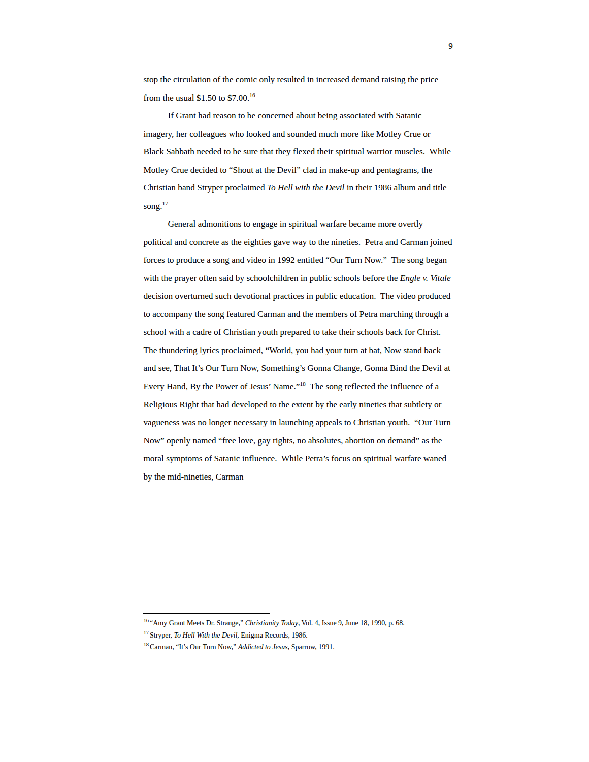9
stop the circulation of the comic only resulted in increased demand raising the price from the usual $1.50 to $7.00.16
If Grant had reason to be concerned about being associated with Satanic imagery, her colleagues who looked and sounded much more like Motley Crue or Black Sabbath needed to be sure that they flexed their spiritual warrior muscles. While Motley Crue decided to “Shout at the Devil” clad in make-up and pentagrams, the Christian band Stryper proclaimed To Hell with the Devil in their 1986 album and title song.17
General admonitions to engage in spiritual warfare became more overtly political and concrete as the eighties gave way to the nineties. Petra and Carman joined forces to produce a song and video in 1992 entitled “Our Turn Now.” The song began with the prayer often said by schoolchildren in public schools before the Engle v. Vitale decision overturned such devotional practices in public education. The video produced to accompany the song featured Carman and the members of Petra marching through a school with a cadre of Christian youth prepared to take their schools back for Christ. The thundering lyrics proclaimed, “World, you had your turn at bat, Now stand back and see, That It’s Our Turn Now, Something’s Gonna Change, Gonna Bind the Devil at Every Hand, By the Power of Jesus’ Name.”18 The song reflected the influence of a Religious Right that had developed to the extent by the early nineties that subtlety or vagueness was no longer necessary in launching appeals to Christian youth. “Our Turn Now” openly named “free love, gay rights, no absolutes, abortion on demand” as the moral symptoms of Satanic influence. While Petra’s focus on spiritual warfare waned by the mid-nineties, Carman
16“Amy Grant Meets Dr. Strange,” Christianity Today, Vol. 4, Issue 9, June 18, 1990, p. 68.
17 Stryper, To Hell With the Devil, Enigma Records, 1986.
18 Carman, “It’s Our Turn Now,” Addicted to Jesus, Sparrow, 1991.